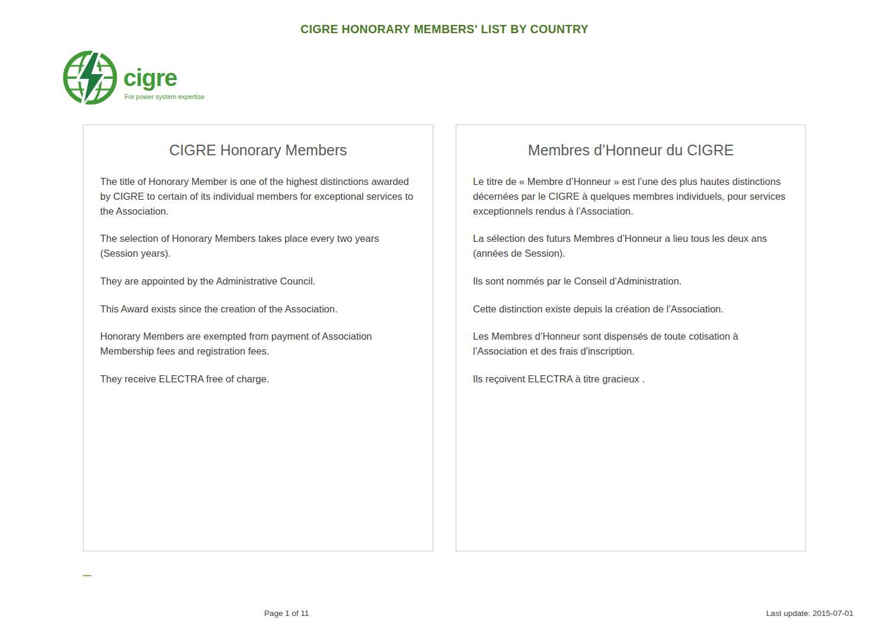CIGRE HONORARY MEMBERS' LIST BY COUNTRY
cigre For power system expertise
CIGRE Honorary Members
The title of Honorary Member is one of the highest distinctions awarded by CIGRE to certain of its individual members for exceptional services to the Association.
The selection of Honorary Members takes place every two years (Session years).
They are appointed by the Administrative Council.
This Award exists since the creation of the Association.
Honorary Members are exempted from payment of Association Membership fees and registration fees.
They receive ELECTRA free of charge.
Membres d’Honneur du CIGRE
Le titre de « Membre d’Honneur » est l’une des plus hautes distinctions décernées par le CIGRE à quelques membres individuels, pour services exceptionnels rendus à l’Association.
La sélection des futurs Membres d’Honneur a lieu tous les deux ans (années de Session).
Ils sont nommés par le Conseil d’Administration.
Cette distinction existe depuis la création de l’Association.
Les Membres d’Honneur sont dispensés de toute cotisation à l’Association et des frais d'inscription.
Ils reçoivent ELECTRA à titre gracieux .
Page 1 of 11 Last update: 2015-07-01